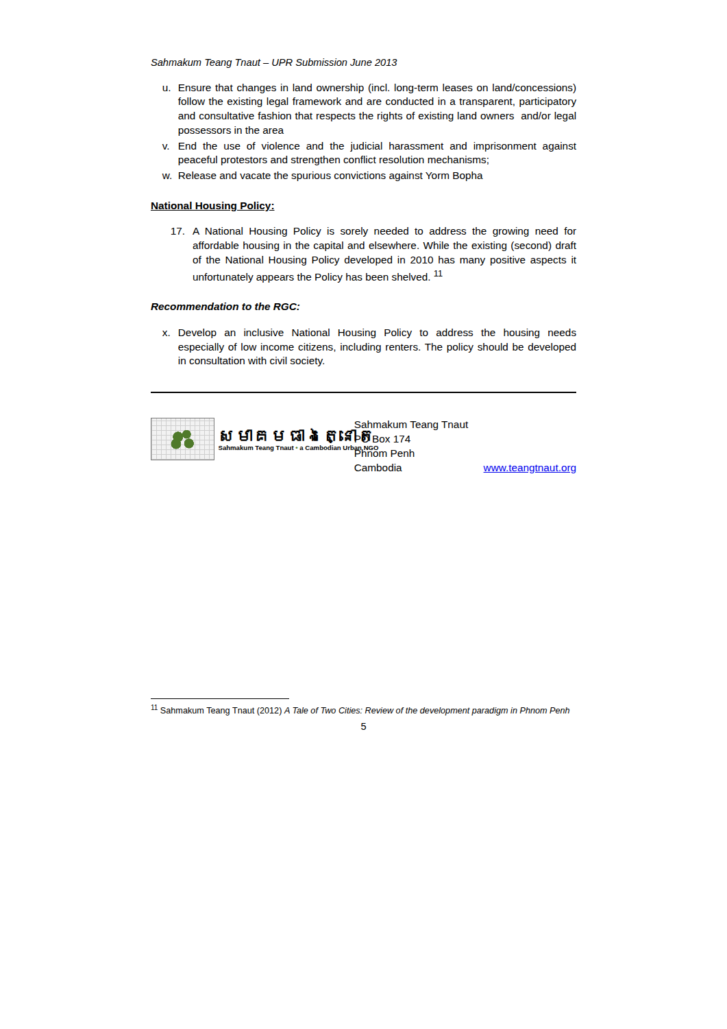Sahmakum Teang Tnaut – UPR Submission June 2013
u. Ensure that changes in land ownership (incl. long-term leases on land/concessions) follow the existing legal framework and are conducted in a transparent, participatory and consultative fashion that respects the rights of existing land owners and/or legal possessors in the area
v. End the use of violence and the judicial harassment and imprisonment against peaceful protestors and strengthen conflict resolution mechanisms;
w. Release and vacate the spurious convictions against Yorm Bopha
National Housing Policy:
17. A National Housing Policy is sorely needed to address the growing need for affordable housing in the capital and elsewhere. While the existing (second) draft of the National Housing Policy developed in 2010 has many positive aspects it unfortunately appears the Policy has been shelved. 11
Recommendation to the RGC:
x. Develop an inclusive National Housing Policy to address the housing needs especially of low income citizens, including renters. The policy should be developed in consultation with civil society.
សមាគមធាងត្នោត
Sahmakum Teang Tnaut • a Cambodian Urban NGO
Sahmakum Teang Tnaut
PO Box 174
Phnom Penh
Cambodia www.teangtnaut.org
11 Sahmakum Teang Tnaut (2012) A Tale of Two Cities: Review of the development paradigm in Phnom Penh
5